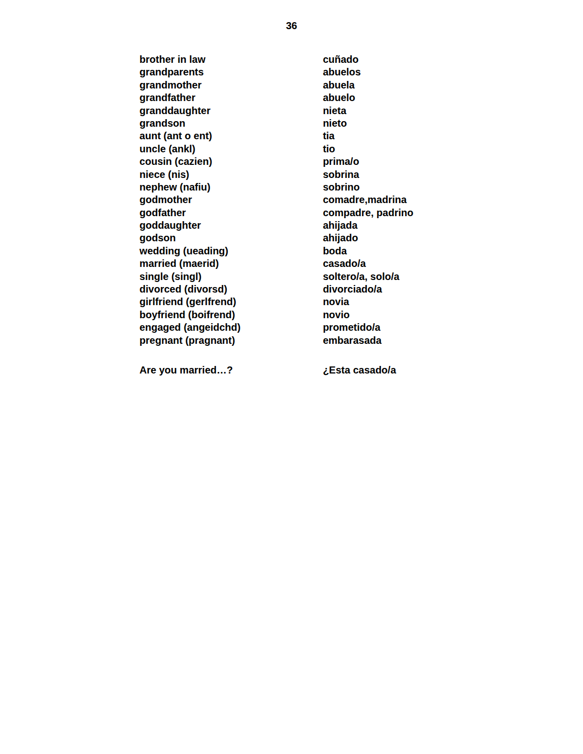36
| brother in law | cuñado |
| grandparents | abuelos |
| grandmother | abuela |
| grandfather | abuelo |
| granddaughter | nieta |
| grandson | nieto |
| aunt (ant o ent) | tia |
| uncle (ankl) | tio |
| cousin (cazien) | prima/o |
| niece (nis) | sobrina |
| nephew (nafiu) | sobrino |
| godmother | comadre,madrina |
| godfather | compadre, padrino |
| goddaughter | ahijada |
| godson | ahijado |
| wedding (ueading) | boda |
| married (maerid) | casado/a |
| single (singl) | soltero/a, solo/a |
| divorced (divorsd) | divorciado/a |
| girlfriend (gerlfrend) | novia |
| boyfriend (boifrend) | novio |
| engaged (angeidchd) | prometido/a |
| pregnant (pragnant) | embarasada |
| Are you married…? | ¿Esta casado/a |